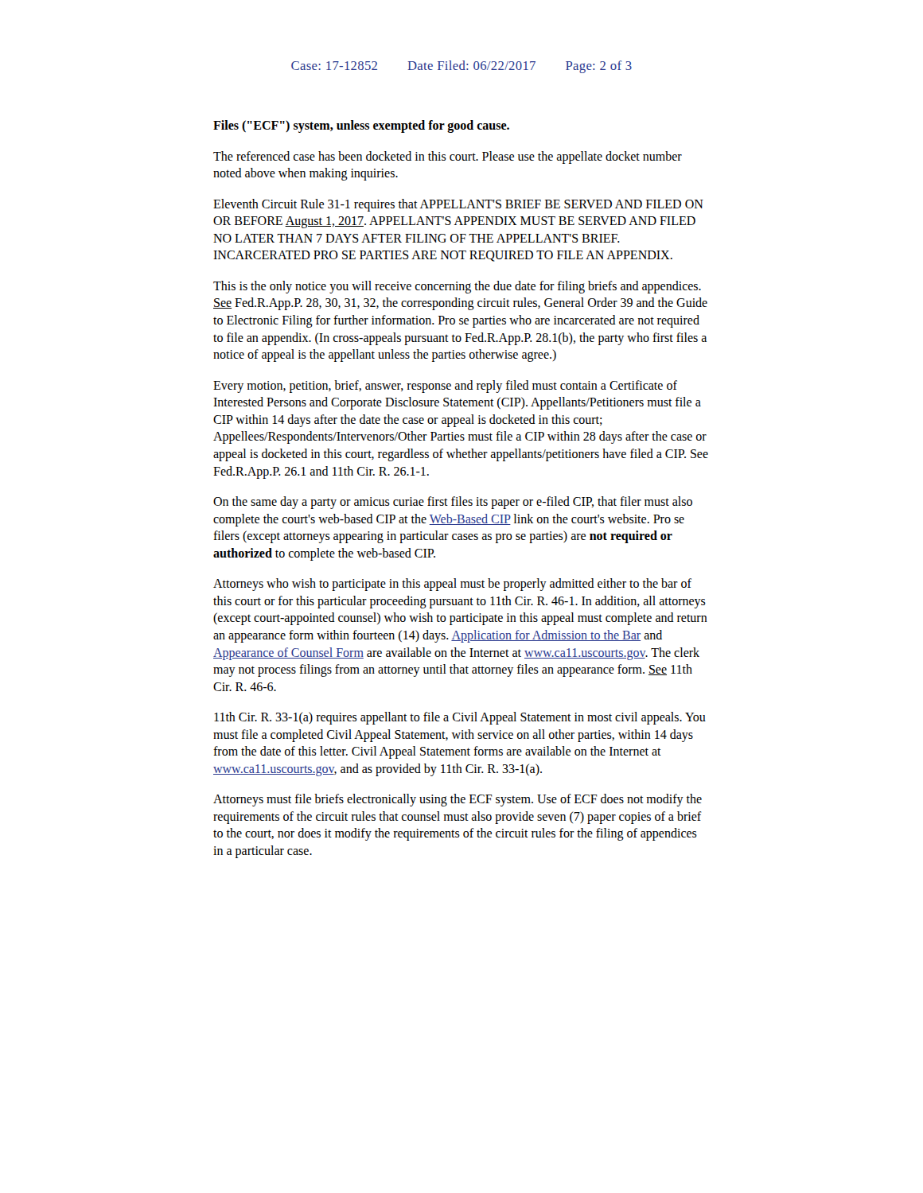Case: 17-12852 Date Filed: 06/22/2017 Page: 2 of 3
Files ("ECF") system, unless exempted for good cause.
The referenced case has been docketed in this court. Please use the appellate docket number noted above when making inquiries.
Eleventh Circuit Rule 31-1 requires that APPELLANT'S BRIEF BE SERVED AND FILED ON OR BEFORE August 1, 2017. APPELLANT'S APPENDIX MUST BE SERVED AND FILED NO LATER THAN 7 DAYS AFTER FILING OF THE APPELLANT'S BRIEF. INCARCERATED PRO SE PARTIES ARE NOT REQUIRED TO FILE AN APPENDIX.
This is the only notice you will receive concerning the due date for filing briefs and appendices. See Fed.R.App.P. 28, 30, 31, 32, the corresponding circuit rules, General Order 39 and the Guide to Electronic Filing for further information. Pro se parties who are incarcerated are not required to file an appendix. (In cross-appeals pursuant to Fed.R.App.P. 28.1(b), the party who first files a notice of appeal is the appellant unless the parties otherwise agree.)
Every motion, petition, brief, answer, response and reply filed must contain a Certificate of Interested Persons and Corporate Disclosure Statement (CIP). Appellants/Petitioners must file a CIP within 14 days after the date the case or appeal is docketed in this court; Appellees/Respondents/Intervenors/Other Parties must file a CIP within 28 days after the case or appeal is docketed in this court, regardless of whether appellants/petitioners have filed a CIP. See Fed.R.App.P. 26.1 and 11th Cir. R. 26.1-1.
On the same day a party or amicus curiae first files its paper or e-filed CIP, that filer must also complete the court's web-based CIP at the Web-Based CIP link on the court's website. Pro se filers (except attorneys appearing in particular cases as pro se parties) are not required or authorized to complete the web-based CIP.
Attorneys who wish to participate in this appeal must be properly admitted either to the bar of this court or for this particular proceeding pursuant to 11th Cir. R. 46-1. In addition, all attorneys (except court-appointed counsel) who wish to participate in this appeal must complete and return an appearance form within fourteen (14) days. Application for Admission to the Bar and Appearance of Counsel Form are available on the Internet at www.ca11.uscourts.gov. The clerk may not process filings from an attorney until that attorney files an appearance form. See 11th Cir. R. 46-6.
11th Cir. R. 33-1(a) requires appellant to file a Civil Appeal Statement in most civil appeals. You must file a completed Civil Appeal Statement, with service on all other parties, within 14 days from the date of this letter. Civil Appeal Statement forms are available on the Internet at www.ca11.uscourts.gov, and as provided by 11th Cir. R. 33-1(a).
Attorneys must file briefs electronically using the ECF system. Use of ECF does not modify the requirements of the circuit rules that counsel must also provide seven (7) paper copies of a brief to the court, nor does it modify the requirements of the circuit rules for the filing of appendices in a particular case.